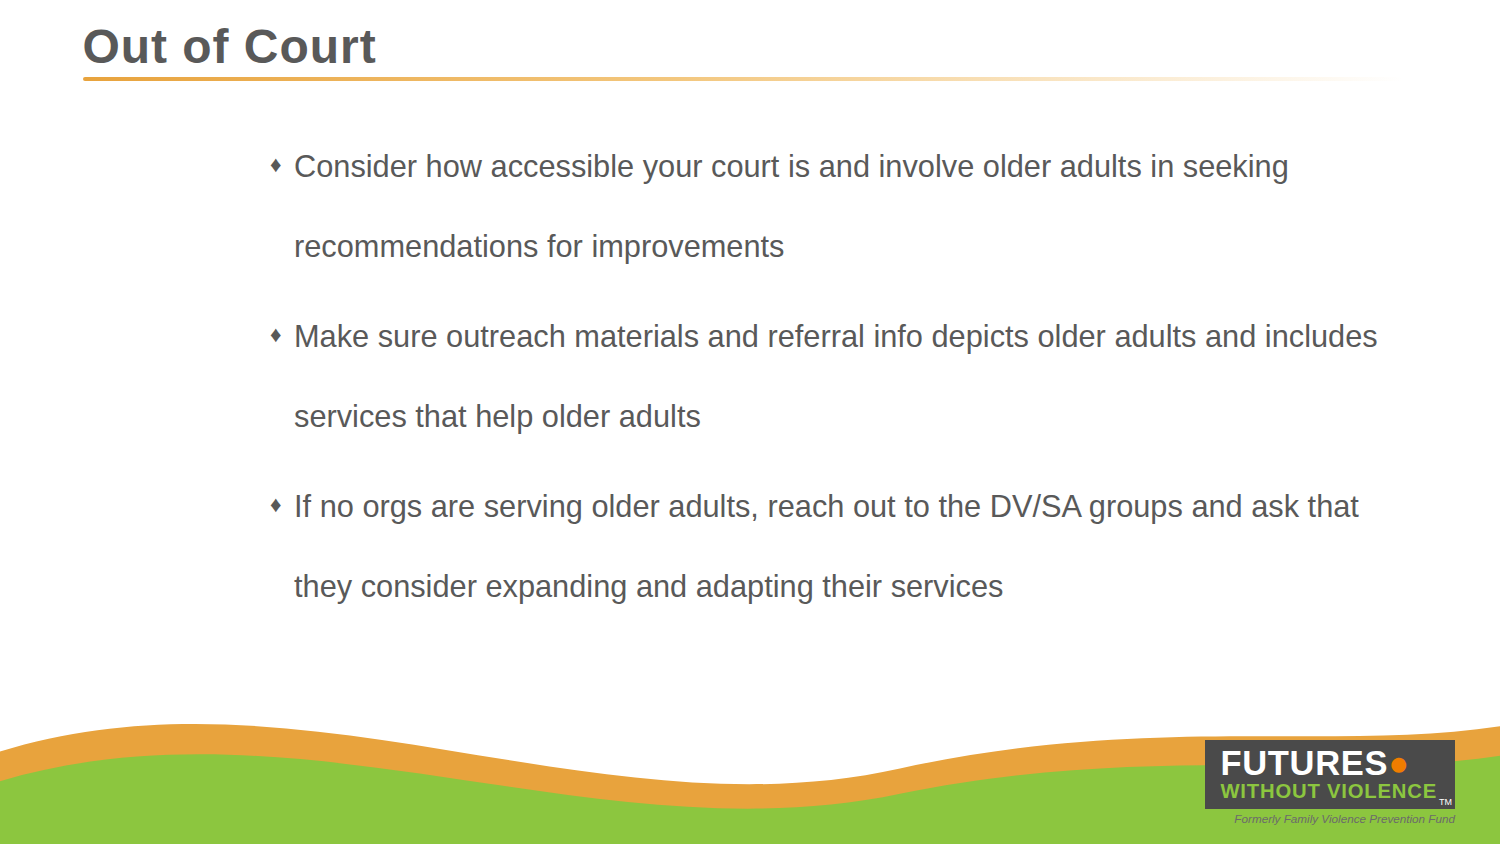Out of Court
Consider how accessible your court is and involve older adults in seeking recommendations for improvements
Make sure outreach materials and referral info depicts older adults and includes services that help older adults
If no orgs are serving older adults, reach out to the DV/SA groups and ask that they consider expanding and adapting their services
FUTURES● WITHOUT VIOLENCE TM
Formerly Family Violence Prevention Fund